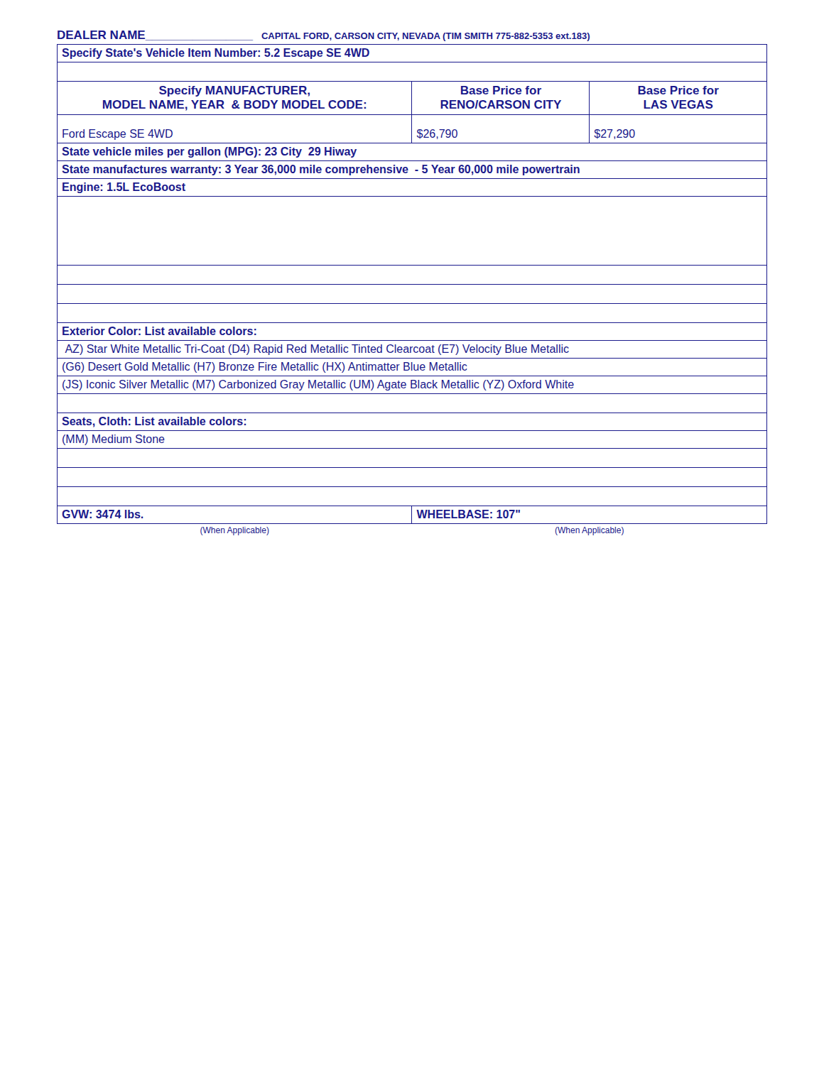DEALER NAME________________ CAPITAL FORD, CARSON CITY, NEVADA (TIM SMITH 775-882-5353 ext.183)
| Specify State's Vehicle Item Number: 5.2 Escape SE 4WD |
| Specify MANUFACTURER, MODEL NAME, YEAR & BODY MODEL CODE: | Base Price for RENO/CARSON CITY | Base Price for LAS VEGAS |
| Ford Escape SE 4WD | $26,790 | $27,290 |
| State vehicle miles per gallon (MPG): 23 City 29 Hiway |
| State manufactures warranty: 3 Year 36,000 mile comprehensive - 5 Year 60,000 mile powertrain |
| Engine: 1.5L EcoBoost |
| Exterior Color: List available colors: |
| AZ) Star White Metallic Tri-Coat (D4) Rapid Red Metallic Tinted Clearcoat (E7) Velocity Blue Metallic |
| (G6) Desert Gold Metallic (H7) Bronze Fire Metallic (HX) Antimatter Blue Metallic |
| (JS) Iconic Silver Metallic (M7) Carbonized Gray Metallic (UM) Agate Black Metallic (YZ) Oxford White |
| Seats, Cloth: List available colors: |
| (MM) Medium Stone |
| GVW: 3474 lbs. | WHEELBASE: 107" |
| (When Applicable) | (When Applicable) |